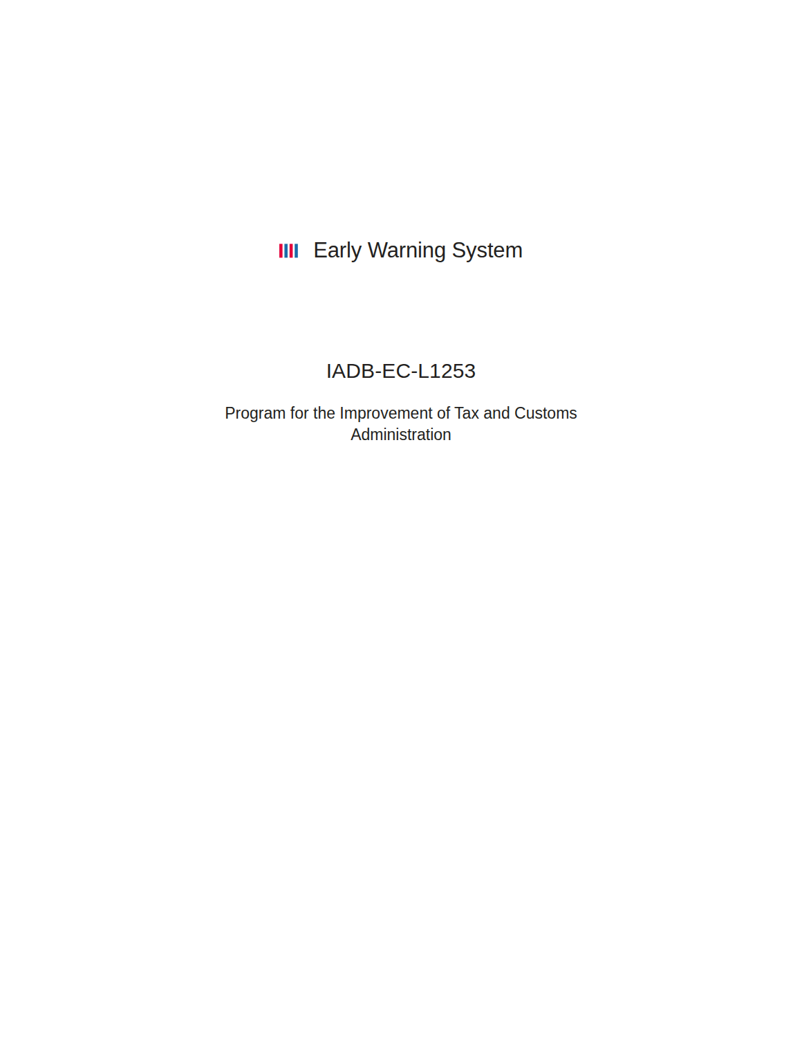Early Warning System
IADB-EC-L1253
Program for the Improvement of Tax and Customs Administration